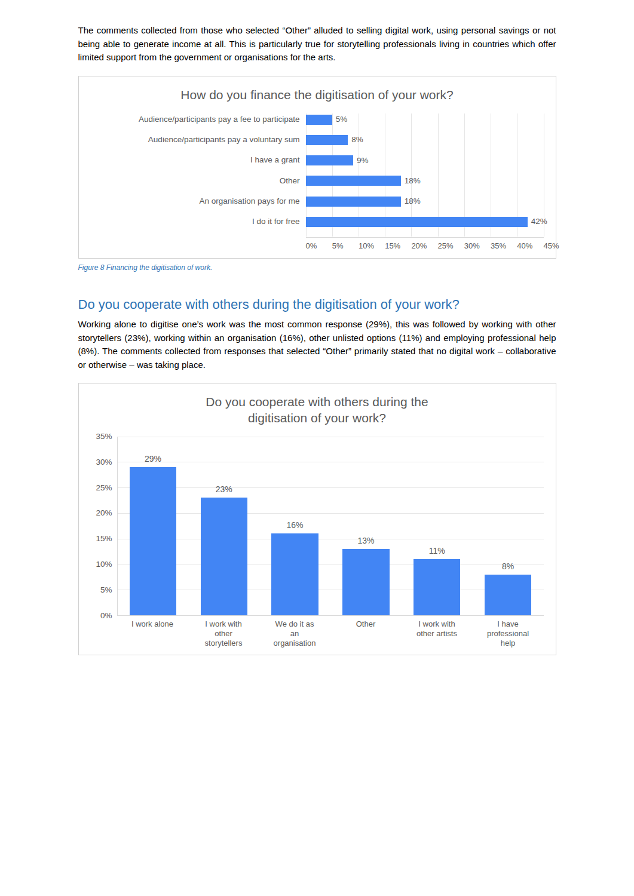The comments collected from those who selected “Other” alluded to selling digital work, using personal savings or not being able to generate income at all. This is particularly true for storytelling professionals living in countries which offer limited support from the government or organisations for the arts.
How do you finance the digitisation of your work?
Audience/participants pay a fee to participate
5%
Audience/participants pay a voluntary sum
8%
I have a grant
9%
Other
18%
An organisation pays for me
18%
I do it for free
42%
0% 5% 10% 15% 20% 25% 30% 35% 40% 45%
Figure 8 Financing the digitisation of work.
Do you cooperate with others during the digitisation of your work?
Working alone to digitise one’s work was the most common response (29%), this was followed by working with other storytellers (23%), working within an organisation (16%), other unlisted options (11%) and employing professional help (8%). The comments collected from responses that selected “Other” primarily stated that no digital work – collaborative or otherwise – was taking place.
Do you cooperate with others during the
digitisation of your work?
35% 30% 25% 20% 15% 10% 5% 0%
29%
23%
16%
13%
11%
8%
I work alone
I work with other storytellers
We do it as an organisation
Other
I work with other artists
I have professional help